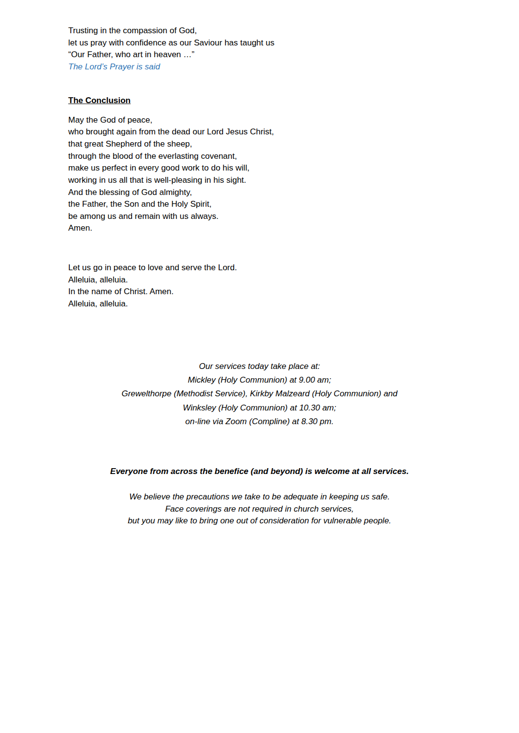Trusting in the compassion of God,
let us pray with confidence as our Saviour has taught us
“Our Father, who art in heaven …”
The Lord’s Prayer is said
The Conclusion
May the God of peace,
who brought again from the dead our Lord Jesus Christ,
that great Shepherd of the sheep,
through the blood of the everlasting covenant,
make us perfect in every good work to do his will,
working in us all that is well-pleasing in his sight.
And the blessing of God almighty,
the Father, the Son and the Holy Spirit,
be among us and remain with us always.
Amen.
Let us go in peace to love and serve the Lord.
Alleluia, alleluia.
In the name of Christ. Amen.
Alleluia, alleluia.
Our services today take place at:
Mickley (Holy Communion) at 9.00 am;
Grewelthorpe (Methodist Service), Kirkby Malzeard (Holy Communion) and
Winksley (Holy Communion) at 10.30 am;
on-line via Zoom (Compline) at 8.30 pm.
Everyone from across the benefice (and beyond) is welcome at all services.
We believe the precautions we take to be adequate in keeping us safe.
Face coverings are not required in church services,
but you may like to bring one out of consideration for vulnerable people.